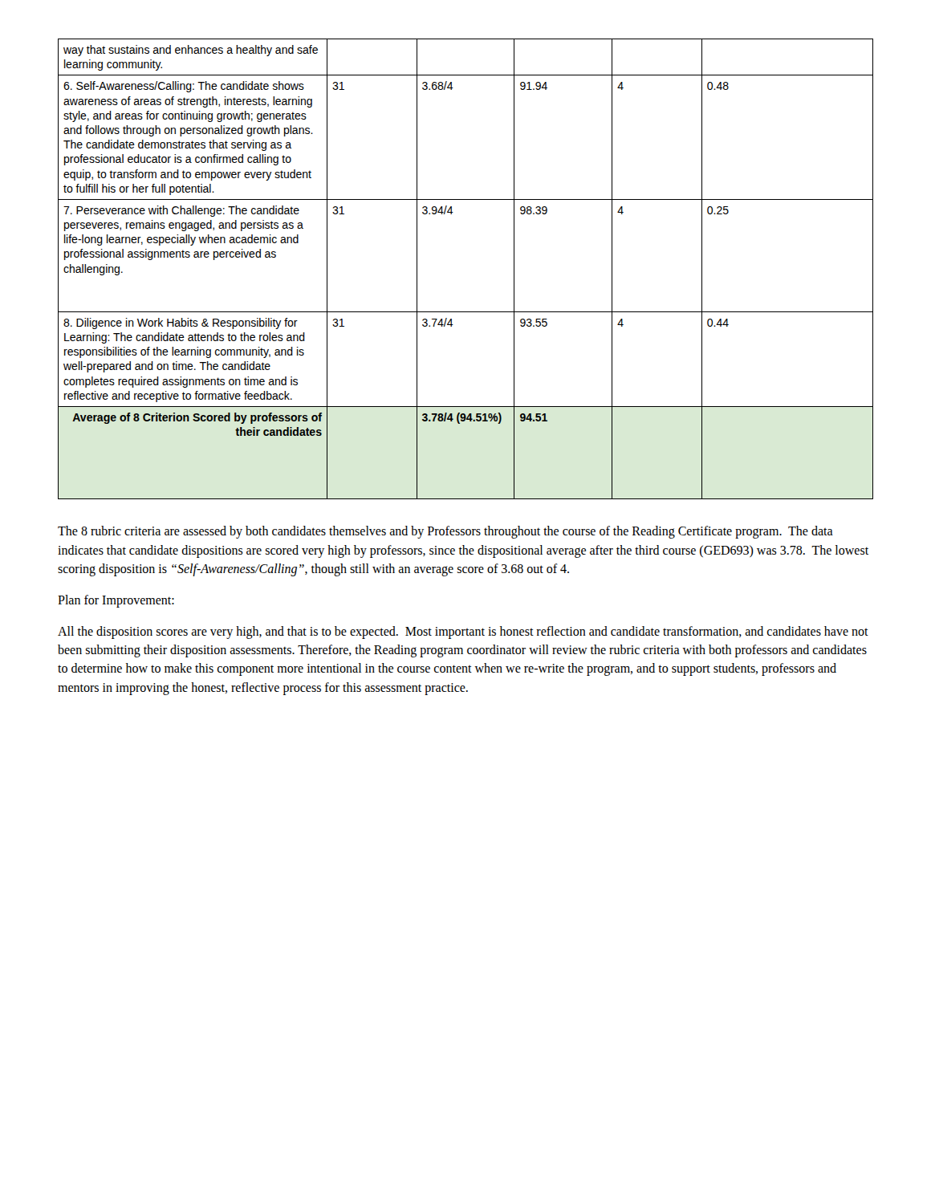| way that sustains and enhances a healthy and safe learning community. | | | | | |
| 6. Self-Awareness/Calling: The candidate shows awareness of areas of strength, interests, learning style, and areas for continuing growth; generates and follows through on personalized growth plans. The candidate demonstrates that serving as a professional educator is a confirmed calling to equip, to transform and to empower every student to fulfill his or her full potential. | 31 | 3.68/4 | 91.94 | 4 | 0.48 |
| 7. Perseverance with Challenge: The candidate perseveres, remains engaged, and persists as a life-long learner, especially when academic and professional assignments are perceived as challenging. | 31 | 3.94/4 | 98.39 | 4 | 0.25 |
| 8. Diligence in Work Habits & Responsibility for Learning: The candidate attends to the roles and responsibilities of the learning community, and is well-prepared and on time. The candidate completes required assignments on time and is reflective and receptive to formative feedback. | 31 | 3.74/4 | 93.55 | 4 | 0.44 |
| Average of 8 Criterion Scored by professors of their candidates | | 3.78/4 (94.51%) | 94.51 | | |
The 8 rubric criteria are assessed by both candidates themselves and by Professors throughout the course of the Reading Certificate program. The data indicates that candidate dispositions are scored very high by professors, since the dispositional average after the third course (GED693) was 3.78. The lowest scoring disposition is “Self-Awareness/Calling”, though still with an average score of 3.68 out of 4.
Plan for Improvement:
All the disposition scores are very high, and that is to be expected. Most important is honest reflection and candidate transformation, and candidates have not been submitting their disposition assessments. Therefore, the Reading program coordinator will review the rubric criteria with both professors and candidates to determine how to make this component more intentional in the course content when we re-write the program, and to support students, professors and mentors in improving the honest, reflective process for this assessment practice.